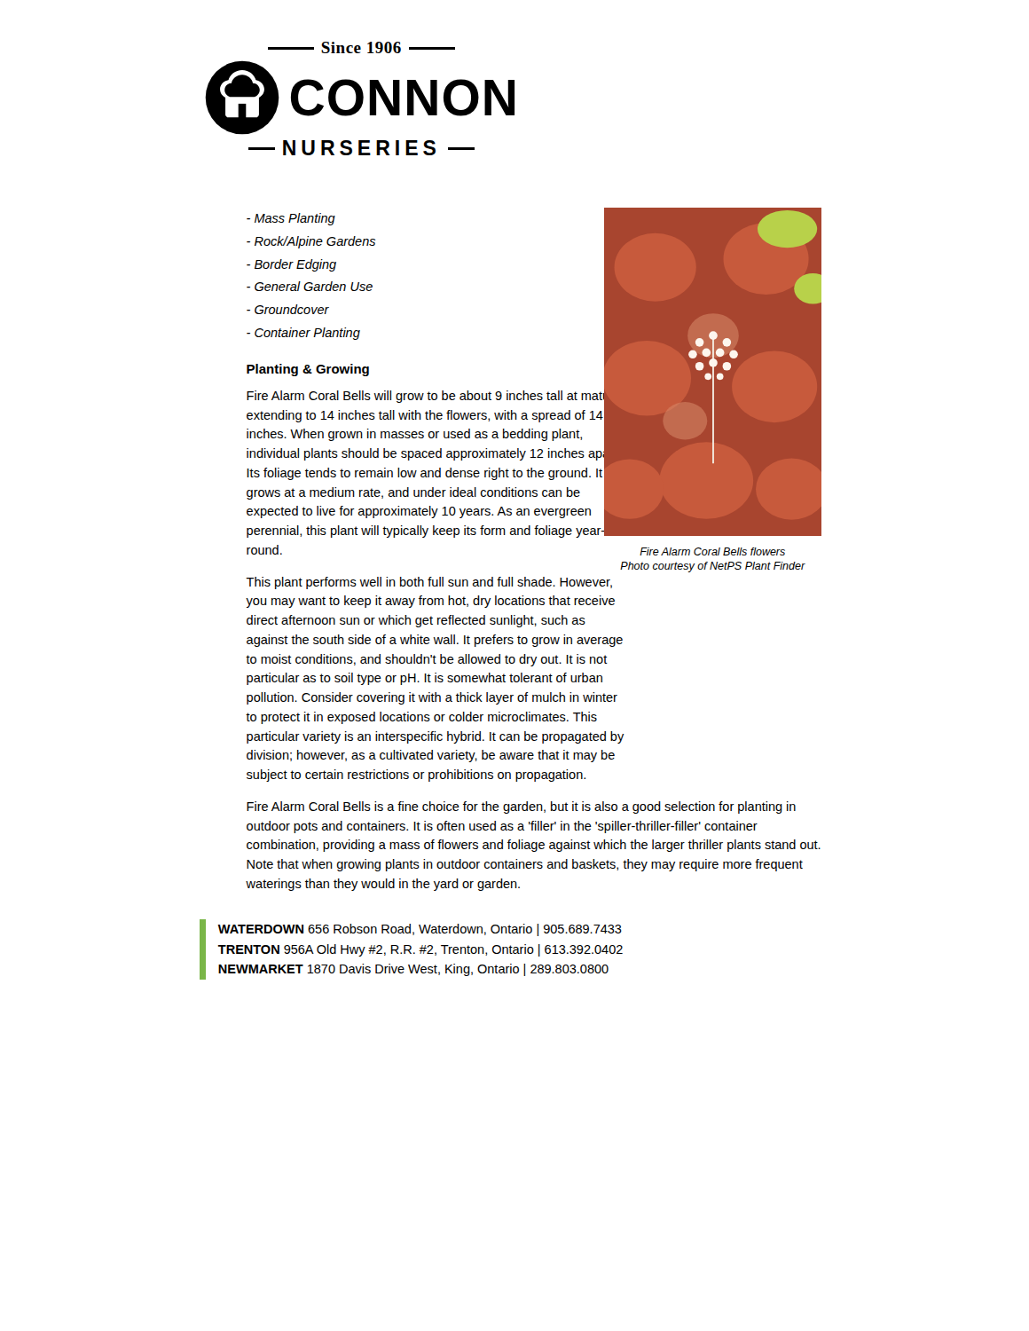Since 1906
CONNON
NURSERIES
Fire Alarm Coral Bells flowers
Photo courtesy of NetPS Plant Finder
Mass Planting
Rock/Alpine Gardens
Border Edging
General Garden Use
Groundcover
Container Planting
Planting & Growing
Fire Alarm Coral Bells will grow to be about 9 inches tall at maturity extending to 14 inches tall with the flowers, with a spread of 14 inches. When grown in masses or used as a bedding plant, individual plants should be spaced approximately 12 inches apart. Its foliage tends to remain low and dense right to the ground. It grows at a medium rate, and under ideal conditions can be expected to live for approximately 10 years. As an evergreen perennial, this plant will typically keep its form and foliage year-round.
This plant performs well in both full sun and full shade. However, you may want to keep it away from hot, dry locations that receive direct afternoon sun or which get reflected sunlight, such as against the south side of a white wall. It prefers to grow in average to moist conditions, and shouldn't be allowed to dry out. It is not particular as to soil type or pH. It is somewhat tolerant of urban pollution. Consider covering it with a thick layer of mulch in winter to protect it in exposed locations or colder microclimates. This particular variety is an interspecific hybrid. It can be propagated by division; however, as a cultivated variety, be aware that it may be subject to certain restrictions or prohibitions on propagation.
Fire Alarm Coral Bells is a fine choice for the garden, but it is also a good selection for planting in outdoor pots and containers. It is often used as a 'filler' in the 'spiller-thriller-filler' container combination, providing a mass of flowers and foliage against which the larger thriller plants stand out. Note that when growing plants in outdoor containers and baskets, they may require more frequent waterings than they would in the yard or garden.
WATERDOWN 656 Robson Road, Waterdown, Ontario | 905.689.7433
TRENTON 956A Old Hwy #2, R.R. #2, Trenton, Ontario | 613.392.0402
NEWMARKET 1870 Davis Drive West, King, Ontario | 289.803.0800